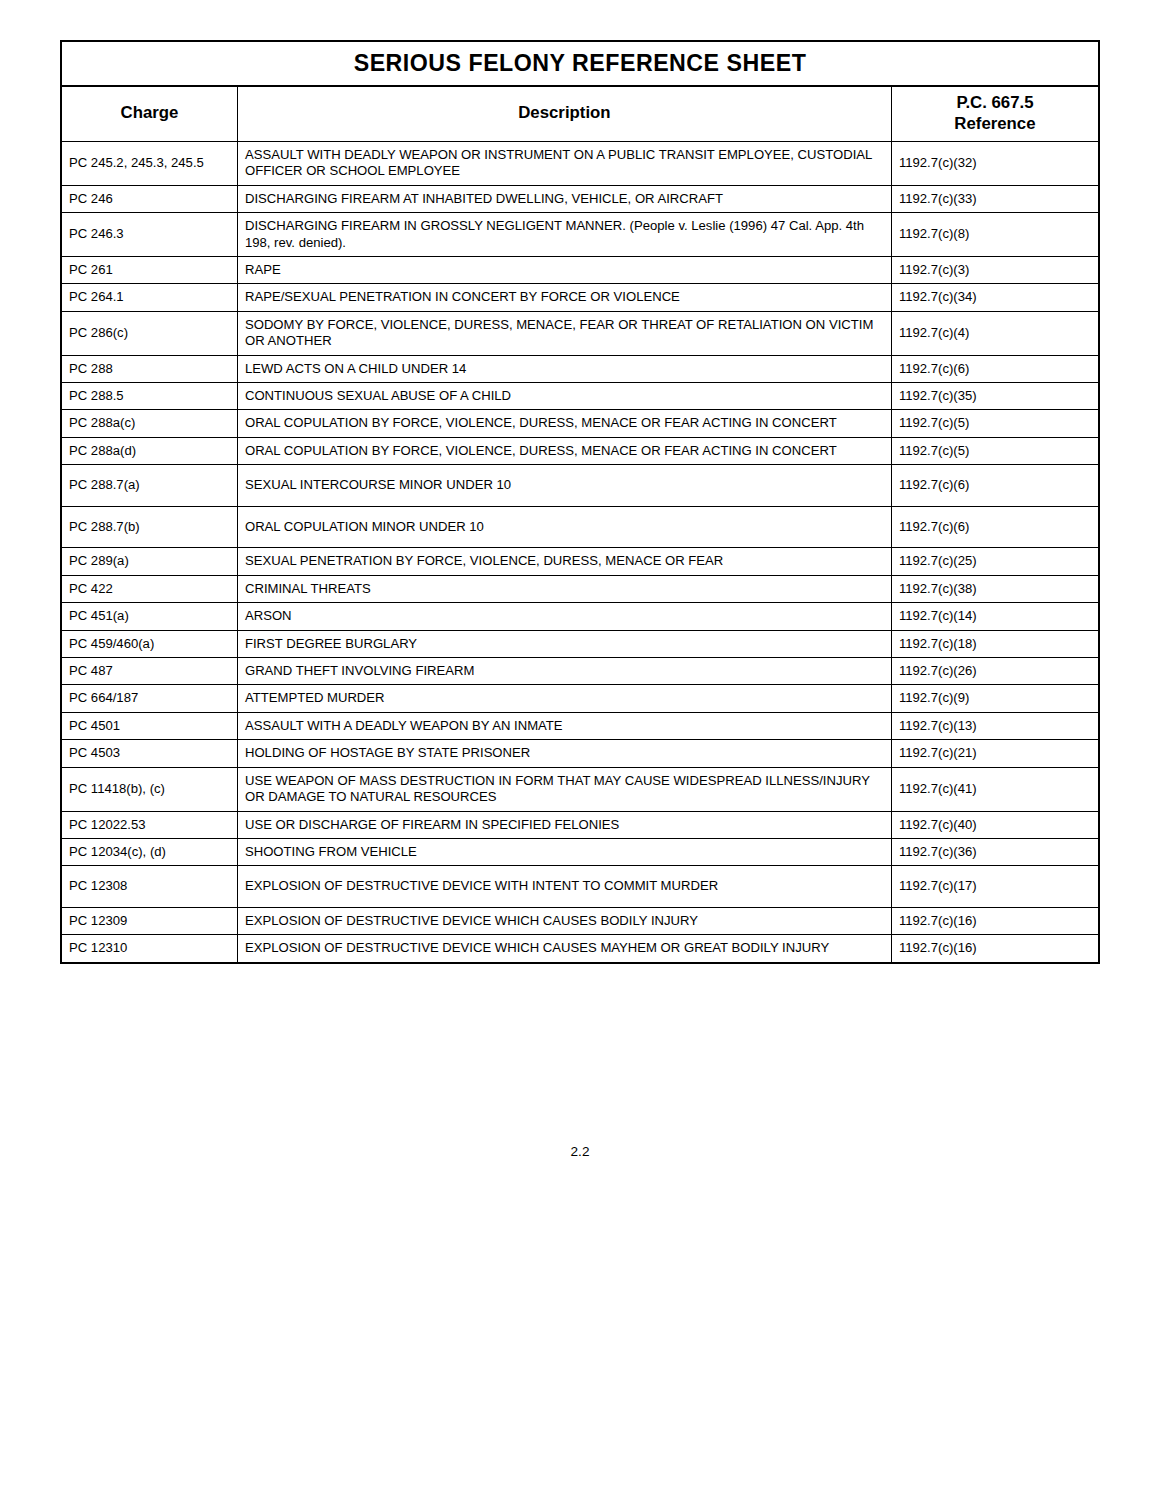SERIOUS FELONY REFERENCE SHEET
| Charge | Description | P.C. 667.5 Reference |
| --- | --- | --- |
| PC 245.2, 245.3, 245.5 | Assault with deadly weapon or instrument on a public transit employee, custodial officer or school employee | 1192.7(c)(32) |
| PC 246 | Discharging firearm at inhabited dwelling, vehicle, or aircraft | 1192.7(c)(33) |
| PC 246.3 | Discharging firearm in grossly negligent manner. (People v. Leslie (1996) 47 Cal. App. 4th 198, rev. denied). | 1192.7(c)(8) |
| PC 261 | Rape | 1192.7(c)(3) |
| PC 264.1 | Rape/sexual penetration in concert by force or violence | 1192.7(c)(34) |
| PC 286(c) | Sodomy by force, violence, duress, menace, fear or threat of retaliation on victim or another | 1192.7(c)(4) |
| PC 288 | Lewd acts on a child under 14 | 1192.7(c)(6) |
| PC 288.5 | Continuous sexual abuse of a child | 1192.7(c)(35) |
| PC 288a(c) | Oral copulation by force, violence, duress, menace or fear acting in concert | 1192.7(c)(5) |
| PC 288a(d) | Oral copulation by force, violence, duress, menace or fear acting in concert | 1192.7(c)(5) |
| PC 288.7(a) | Sexual intercourse minor under 10 | 1192.7(c)(6) |
| PC 288.7(b) | Oral copulation minor under 10 | 1192.7(c)(6) |
| PC 289(a) | Sexual penetration by force, violence, duress, menace or fear | 1192.7(c)(25) |
| PC 422 | Criminal threats | 1192.7(c)(38) |
| PC 451(a) | Arson | 1192.7(c)(14) |
| PC 459/460(a) | First degree burglary | 1192.7(c)(18) |
| PC 487 | Grand theft involving firearm | 1192.7(c)(26) |
| PC 664/187 | Attempted murder | 1192.7(c)(9) |
| PC 4501 | Assault with a deadly weapon by an inmate | 1192.7(c)(13) |
| PC 4503 | Holding of hostage by state prisoner | 1192.7(c)(21) |
| PC 11418(b), (c) | Use weapon of mass destruction in form that may cause widespread illness/injury or damage to natural resources | 1192.7(c)(41) |
| PC 12022.53 | Use or discharge of firearm in specified felonies | 1192.7(c)(40) |
| PC 12034(c), (d) | Shooting from vehicle | 1192.7(c)(36) |
| PC 12308 | Explosion of destructive device with intent to commit murder | 1192.7(c)(17) |
| PC 12309 | Explosion of destructive device which causes bodily injury | 1192.7(c)(16) |
| PC 12310 | Explosion of destructive device which causes mayhem or great bodily injury | 1192.7(c)(16) |
2.2